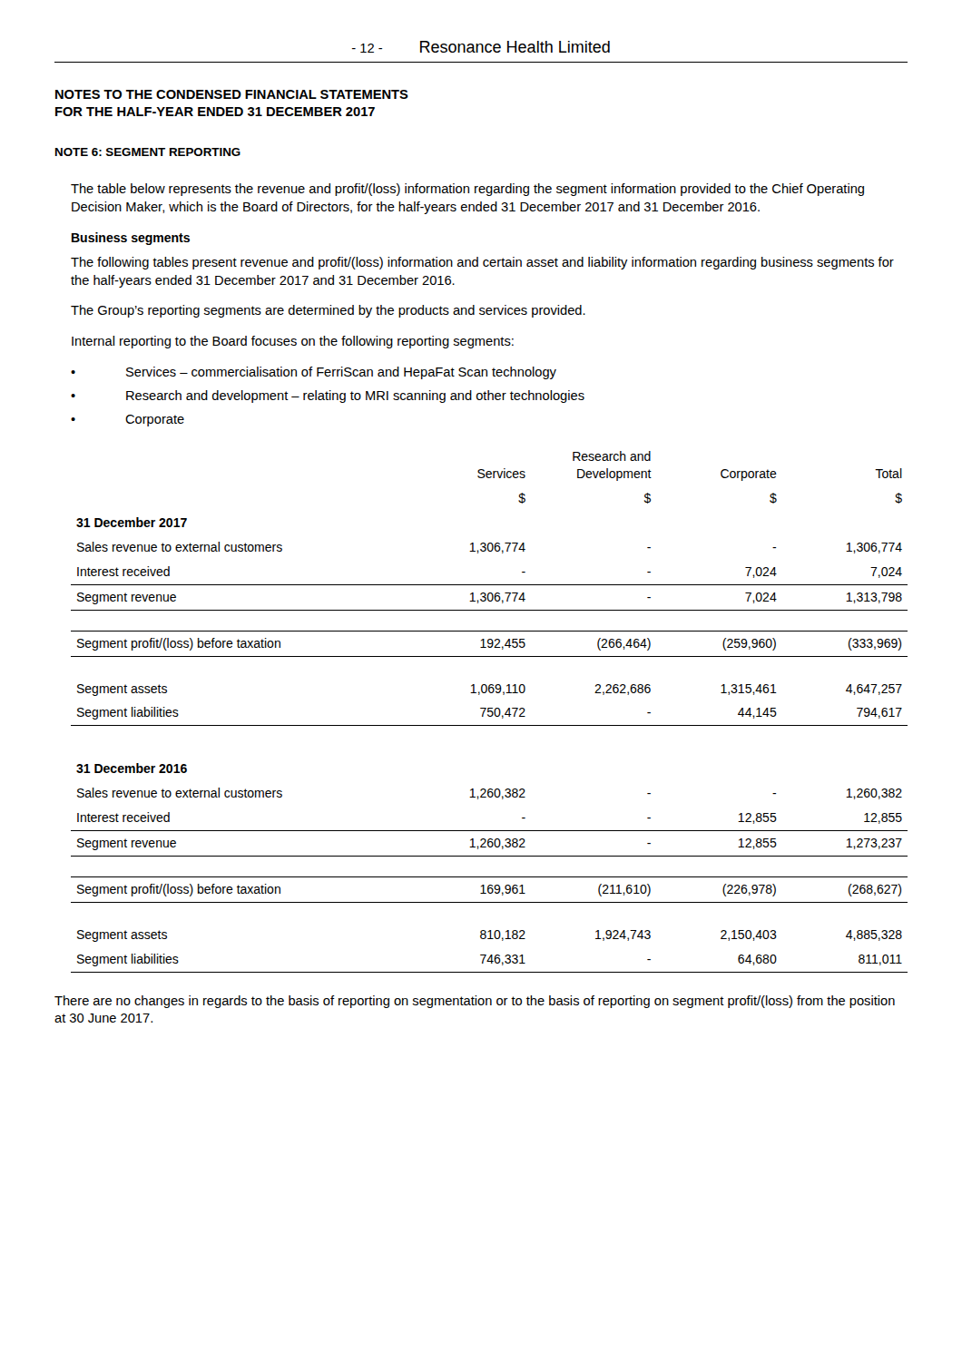- 12 - Resonance Health Limited
NOTES TO THE CONDENSED FINANCIAL STATEMENTS
FOR THE HALF-YEAR ENDED 31 DECEMBER 2017
NOTE 6: SEGMENT REPORTING
The table below represents the revenue and profit/(loss) information regarding the segment information provided to the Chief Operating Decision Maker, which is the Board of Directors, for the half-years ended 31 December 2017 and 31 December 2016.
Business segments
The following tables present revenue and profit/(loss) information and certain asset and liability information regarding business segments for the half-years ended 31 December 2017 and 31 December 2016.
The Group’s reporting segments are determined by the products and services provided.
Internal reporting to the Board focuses on the following reporting segments:
Services – commercialisation of FerriScan and HepaFat Scan technology
Research and development – relating to MRI scanning and other technologies
Corporate
| | Services | Research and Development | Corporate | Total |
| --- | --- | --- | --- | --- |
| | $ | $ | $ | $ |
| 31 December 2017 | | | | |
| Sales revenue to external customers | 1,306,774 | - | - | 1,306,774 |
| Interest received | - | - | 7,024 | 7,024 |
| Segment revenue | 1,306,774 | - | 7,024 | 1,313,798 |
| Segment profit/(loss) before taxation | 192,455 | (266,464) | (259,960) | (333,969) |
| Segment assets | 1,069,110 | 2,262,686 | 1,315,461 | 4,647,257 |
| Segment liabilities | 750,472 | - | 44,145 | 794,617 |
| 31 December 2016 | | | | |
| Sales revenue to external customers | 1,260,382 | - | - | 1,260,382 |
| Interest received | - | - | 12,855 | 12,855 |
| Segment revenue | 1,260,382 | - | 12,855 | 1,273,237 |
| Segment profit/(loss) before taxation | 169,961 | (211,610) | (226,978) | (268,627) |
| Segment assets | 810,182 | 1,924,743 | 2,150,403 | 4,885,328 |
| Segment liabilities | 746,331 | - | 64,680 | 811,011 |
There are no changes in regards to the basis of reporting on segmentation or to the basis of reporting on segment profit/(loss) from the position at 30 June 2017.